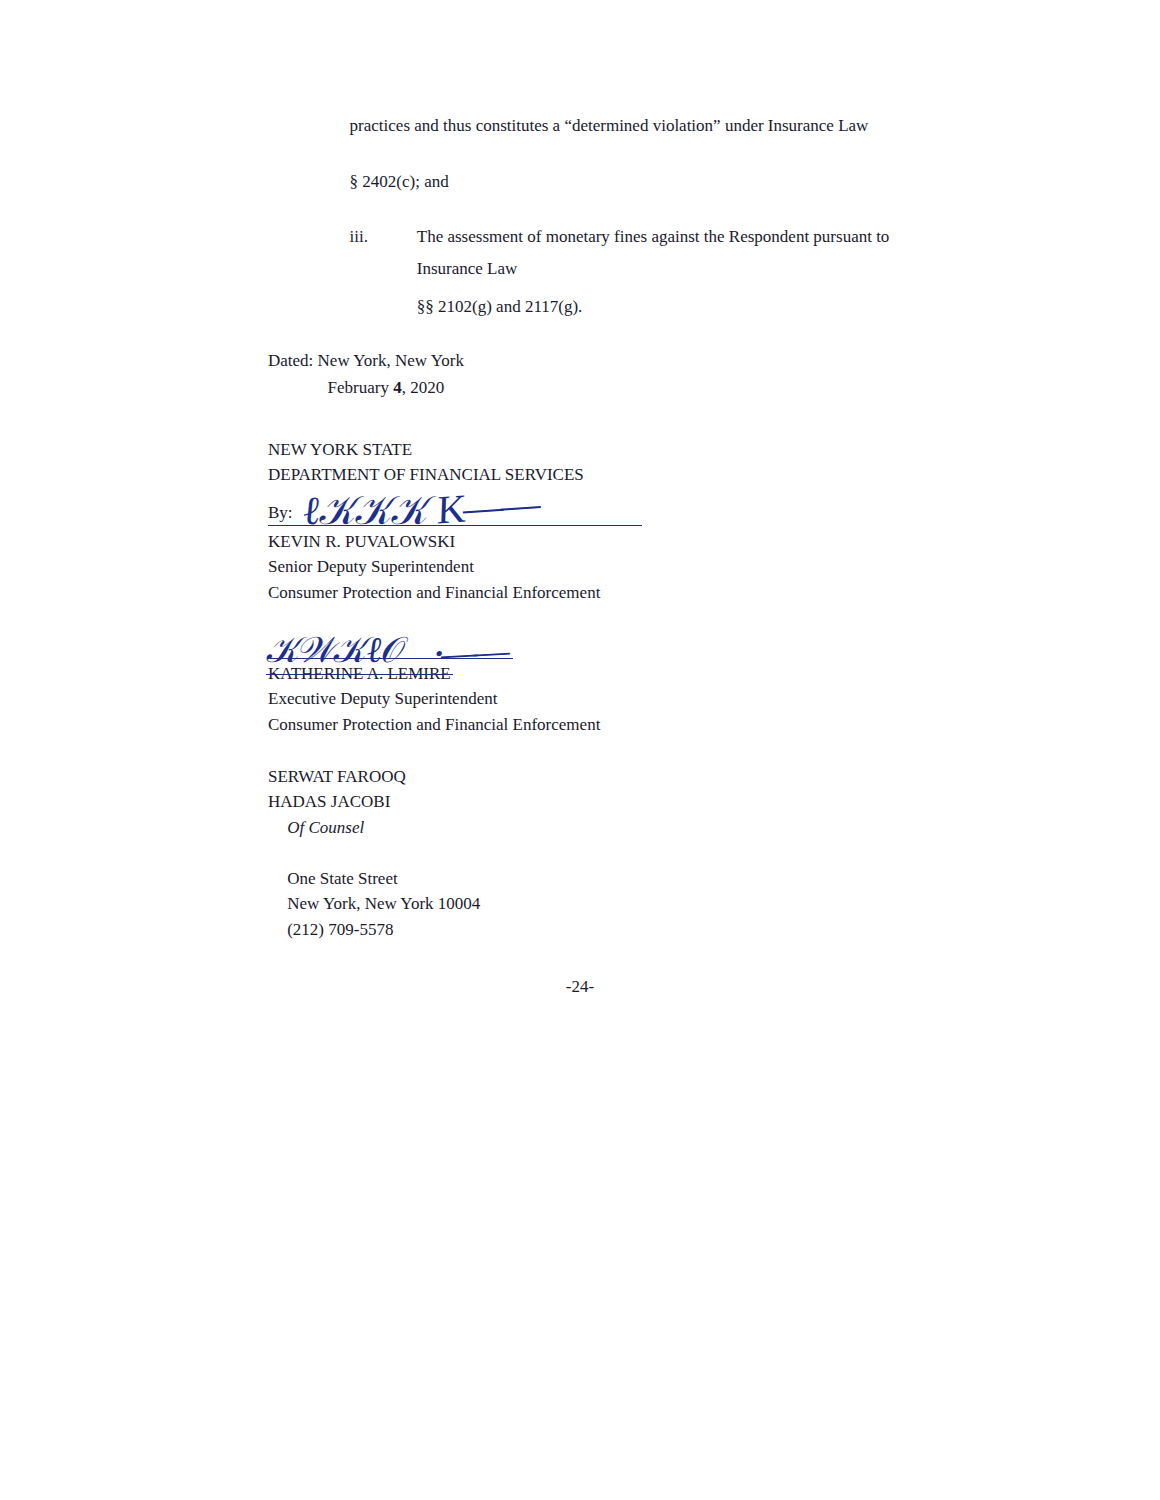practices and thus constitutes a “determined violation” under Insurance Law
§ 2402(c); and
iii.
The assessment of monetary fines against the Respondent pursuant to Insurance Law
§§ 2102(g) and 2117(g).
Dated: New York, New York
February 4, 2020
NEW YORK STATE
DEPARTMENT OF FINANCIAL SERVICES
By: ℓ𝒦𝒦𝒦 K——
KEVIN R. PUVALOWSKI
Senior Deputy Superintendent
Consumer Protection and Financial Enforcement
𝒦𝒲𝒦ℓ𝒪•——
KATHERINE A. LEMIRE
Executive Deputy Superintendent
Consumer Protection and Financial Enforcement
SERWAT FAROOQ
HADAS JACOBI
Of Counsel
One State Street
New York, New York 10004
(212) 709-5578
-24-